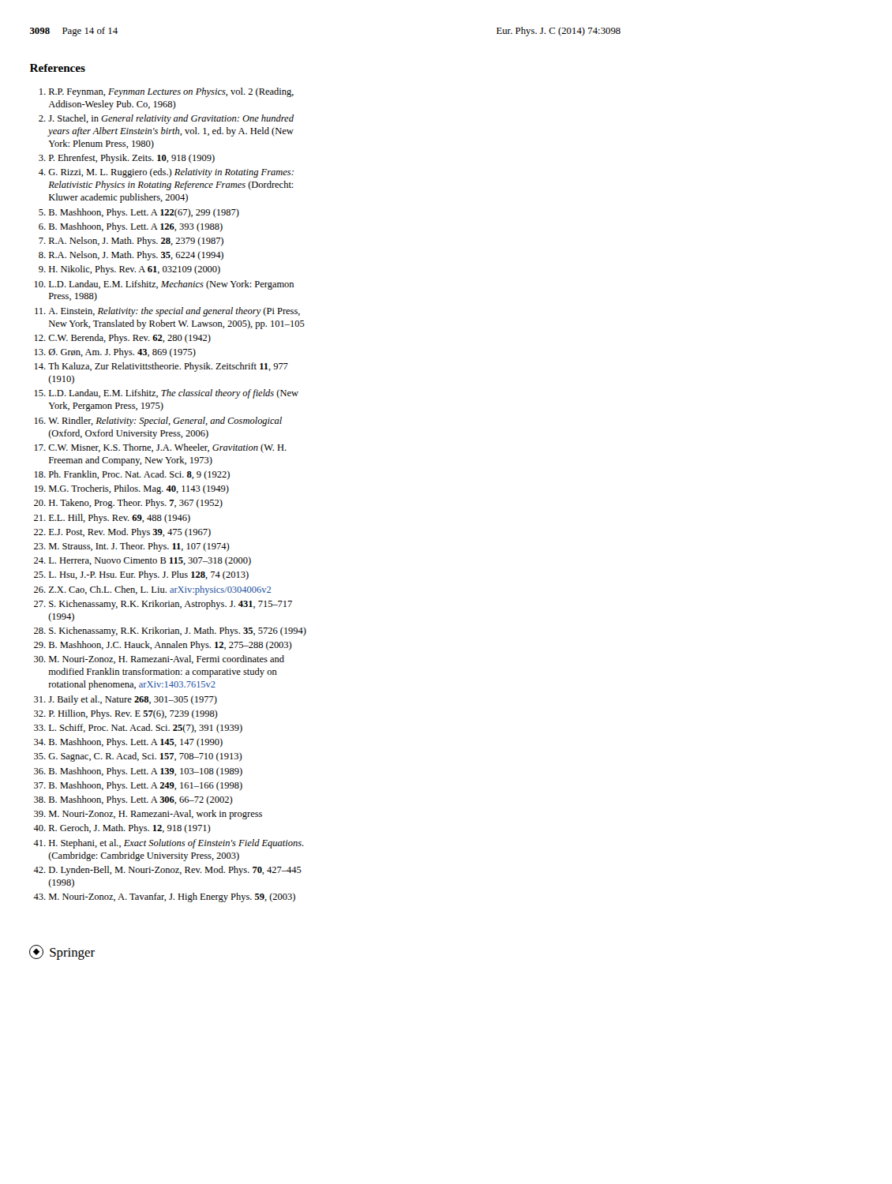3098 Page 14 of 14
Eur. Phys. J. C (2014) 74:3098
References
R.P. Feynman, Feynman Lectures on Physics, vol. 2 (Reading, Addison-Wesley Pub. Co, 1968)
J. Stachel, in General relativity and Gravitation: One hundred years after Albert Einstein's birth, vol. 1, ed. by A. Held (New York: Plenum Press, 1980)
P. Ehrenfest, Physik. Zeits. 10, 918 (1909)
G. Rizzi, M. L. Ruggiero (eds.) Relativity in Rotating Frames: Relativistic Physics in Rotating Reference Frames (Dordrecht: Kluwer academic publishers, 2004)
B. Mashhoon, Phys. Lett. A 122(67), 299 (1987)
B. Mashhoon, Phys. Lett. A 126, 393 (1988)
R.A. Nelson, J. Math. Phys. 28, 2379 (1987)
R.A. Nelson, J. Math. Phys. 35, 6224 (1994)
H. Nikolic, Phys. Rev. A 61, 032109 (2000)
L.D. Landau, E.M. Lifshitz, Mechanics (New York: Pergamon Press, 1988)
A. Einstein, Relativity: the special and general theory (Pi Press, New York, Translated by Robert W. Lawson, 2005), pp. 101–105
C.W. Berenda, Phys. Rev. 62, 280 (1942)
Ø. Grøn, Am. J. Phys. 43, 869 (1975)
Th Kaluza, Zur Relativittstheorie. Physik. Zeitschrift 11, 977 (1910)
L.D. Landau, E.M. Lifshitz, The classical theory of fields (New York, Pergamon Press, 1975)
W. Rindler, Relativity: Special, General, and Cosmological (Oxford, Oxford University Press, 2006)
C.W. Misner, K.S. Thorne, J.A. Wheeler, Gravitation (W. H. Freeman and Company, New York, 1973)
Ph. Franklin, Proc. Nat. Acad. Sci. 8, 9 (1922)
M.G. Trocheris, Philos. Mag. 40, 1143 (1949)
H. Takeno, Prog. Theor. Phys. 7, 367 (1952)
E.L. Hill, Phys. Rev. 69, 488 (1946)
E.J. Post, Rev. Mod. Phys 39, 475 (1967)
M. Strauss, Int. J. Theor. Phys. 11, 107 (1974)
L. Herrera, Nuovo Cimento B 115, 307–318 (2000)
L. Hsu, J.-P. Hsu. Eur. Phys. J. Plus 128, 74 (2013)
Z.X. Cao, Ch.L. Chen, L. Liu. arXiv:physics/0304006v2
S. Kichenassamy, R.K. Krikorian, Astrophys. J. 431, 715–717 (1994)
S. Kichenassamy, R.K. Krikorian, J. Math. Phys. 35, 5726 (1994)
B. Mashhoon, J.C. Hauck, Annalen Phys. 12, 275–288 (2003)
M. Nouri-Zonoz, H. Ramezani-Aval, Fermi coordinates and modified Franklin transformation: a comparative study on rotational phenomena, arXiv:1403.7615v2
J. Baily et al., Nature 268, 301–305 (1977)
P. Hillion, Phys. Rev. E 57(6), 7239 (1998)
L. Schiff, Proc. Nat. Acad. Sci. 25(7), 391 (1939)
B. Mashhoon, Phys. Lett. A 145, 147 (1990)
G. Sagnac, C. R. Acad, Sci. 157, 708–710 (1913)
B. Mashhoon, Phys. Lett. A 139, 103–108 (1989)
B. Mashhoon, Phys. Lett. A 249, 161–166 (1998)
B. Mashhoon, Phys. Lett. A 306, 66–72 (2002)
M. Nouri-Zonoz, H. Ramezani-Aval, work in progress
R. Geroch, J. Math. Phys. 12, 918 (1971)
H. Stephani, et al., Exact Solutions of Einstein's Field Equations. (Cambridge: Cambridge University Press, 2003)
D. Lynden-Bell, M. Nouri-Zonoz, Rev. Mod. Phys. 70, 427–445 (1998)
M. Nouri-Zonoz, A. Tavanfar, J. High Energy Phys. 59, (2003)
Springer